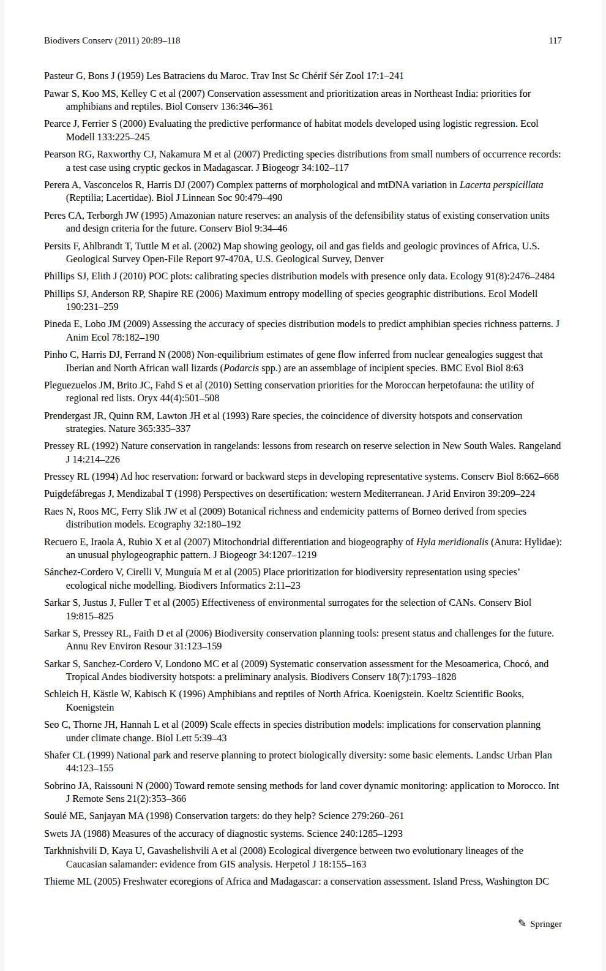Biodivers Conserv (2011) 20:89–118 117
Pasteur G, Bons J (1959) Les Batraciens du Maroc. Trav Inst Sc Chérif Sér Zool 17:1–241
Pawar S, Koo MS, Kelley C et al (2007) Conservation assessment and prioritization areas in Northeast India: priorities for amphibians and reptiles. Biol Conserv 136:346–361
Pearce J, Ferrier S (2000) Evaluating the predictive performance of habitat models developed using logistic regression. Ecol Modell 133:225–245
Pearson RG, Raxworthy CJ, Nakamura M et al (2007) Predicting species distributions from small numbers of occurrence records: a test case using cryptic geckos in Madagascar. J Biogeogr 34:102–117
Perera A, Vasconcelos R, Harris DJ (2007) Complex patterns of morphological and mtDNA variation in Lacerta perspicillata (Reptilia; Lacertidae). Biol J Linnean Soc 90:479–490
Peres CA, Terborgh JW (1995) Amazonian nature reserves: an analysis of the defensibility status of existing conservation units and design criteria for the future. Conserv Biol 9:34–46
Persits F, Ahlbrandt T, Tuttle M et al. (2002) Map showing geology, oil and gas fields and geologic provinces of Africa, U.S. Geological Survey Open-File Report 97-470A, U.S. Geological Survey, Denver
Phillips SJ, Elith J (2010) POC plots: calibrating species distribution models with presence only data. Ecology 91(8):2476–2484
Phillips SJ, Anderson RP, Shapire RE (2006) Maximum entropy modelling of species geographic distributions. Ecol Modell 190:231–259
Pineda E, Lobo JM (2009) Assessing the accuracy of species distribution models to predict amphibian species richness patterns. J Anim Ecol 78:182–190
Pinho C, Harris DJ, Ferrand N (2008) Non-equilibrium estimates of gene flow inferred from nuclear genealogies suggest that Iberian and North African wall lizards (Podarcis spp.) are an assemblage of incipient species. BMC Evol Biol 8:63
Pleguezuelos JM, Brito JC, Fahd S et al (2010) Setting conservation priorities for the Moroccan herpetofauna: the utility of regional red lists. Oryx 44(4):501–508
Prendergast JR, Quinn RM, Lawton JH et al (1993) Rare species, the coincidence of diversity hotspots and conservation strategies. Nature 365:335–337
Pressey RL (1992) Nature conservation in rangelands: lessons from research on reserve selection in New South Wales. Rangeland J 14:214–226
Pressey RL (1994) Ad hoc reservation: forward or backward steps in developing representative systems. Conserv Biol 8:662–668
Puigdefábregas J, Mendizabal T (1998) Perspectives on desertification: western Mediterranean. J Arid Environ 39:209–224
Raes N, Roos MC, Ferry Slik JW et al (2009) Botanical richness and endemicity patterns of Borneo derived from species distribution models. Ecography 32:180–192
Recuero E, Iraola A, Rubio X et al (2007) Mitochondrial differentiation and biogeography of Hyla meridionalis (Anura: Hylidae): an unusual phylogeographic pattern. J Biogeogr 34:1207–1219
Sánchez-Cordero V, Cirelli V, Munguía M et al (2005) Place prioritization for biodiversity representation using species’ ecological niche modelling. Biodivers Informatics 2:11–23
Sarkar S, Justus J, Fuller T et al (2005) Effectiveness of environmental surrogates for the selection of CANs. Conserv Biol 19:815–825
Sarkar S, Pressey RL, Faith D et al (2006) Biodiversity conservation planning tools: present status and challenges for the future. Annu Rev Environ Resour 31:123–159
Sarkar S, Sanchez-Cordero V, Londono MC et al (2009) Systematic conservation assessment for the Mesoamerica, Chocó, and Tropical Andes biodiversity hotspots: a preliminary analysis. Biodivers Conserv 18(7):1793–1828
Schleich H, Kästle W, Kabisch K (1996) Amphibians and reptiles of North Africa. Koenigstein. Koeltz Scientific Books, Koenigstein
Seo C, Thorne JH, Hannah L et al (2009) Scale effects in species distribution models: implications for conservation planning under climate change. Biol Lett 5:39–43
Shafer CL (1999) National park and reserve planning to protect biologically diversity: some basic elements. Landsc Urban Plan 44:123–155
Sobrino JA, Raissouni N (2000) Toward remote sensing methods for land cover dynamic monitoring: application to Morocco. Int J Remote Sens 21(2):353–366
Soulé ME, Sanjayan MA (1998) Conservation targets: do they help? Science 279:260–261
Swets JA (1988) Measures of the accuracy of diagnostic systems. Science 240:1285–1293
Tarkhnishvili D, Kaya U, Gavashelishvili A et al (2008) Ecological divergence between two evolutionary lineages of the Caucasian salamander: evidence from GIS analysis. Herpetol J 18:155–163
Thieme ML (2005) Freshwater ecoregions of Africa and Madagascar: a conservation assessment. Island Press, Washington DC
✎ Springer